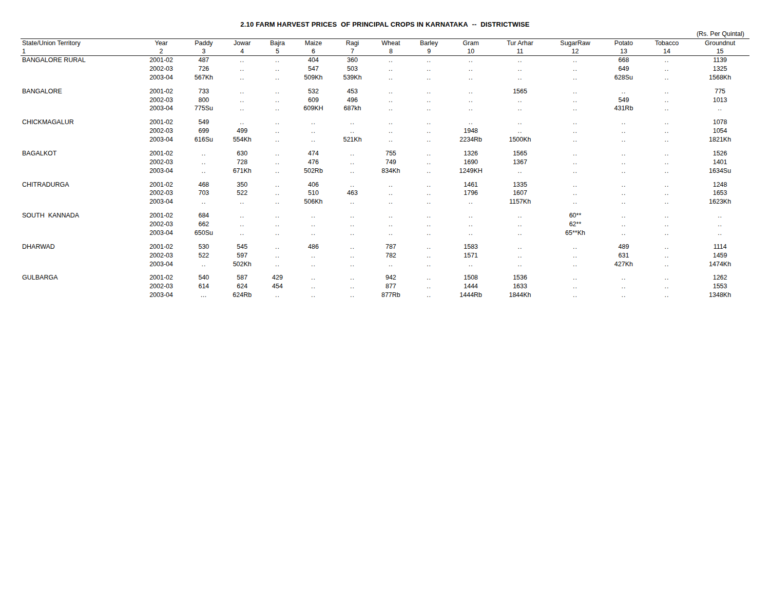2.10 FARM HARVEST PRICES OF PRINCIPAL CROPS IN KARNATAKA -- DISTRICTWISE
(Rs. Per Quintal)
| State/Union Territory | Year | Paddy | Jowar | Bajra | Maize | Ragi | Wheat | Barley | Gram | Tur Arhar | SugarRaw | Potato | Tobacco | Groundnut |
| --- | --- | --- | --- | --- | --- | --- | --- | --- | --- | --- | --- | --- | --- | --- |
| 1 | 2 | 3 | 4 | 5 | 6 | 7 | 8 | 9 | 10 | 11 | 12 | 13 | 14 | 15 |
| BANGALORE RURAL | 2001-02 | 487 | .. | .. | 404 | 360 | .. | .. | .. | .. | .. | 668 | .. | 1139 |
| | 2002-03 | 726 | .. | .. | 547 | 503 | .. | .. | .. | .. | .. | 649 | .. | 1325 |
| | 2003-04 | 567Kh | .. | .. | 509Kh | 539Kh | .. | .. | .. | .. | .. | 628Su | .. | 1568Kh |
| BANGALORE | 2001-02 | 733 | .. | .. | 532 | 453 | .. | .. | .. | 1565 | .. | .. | .. | 775 |
| | 2002-03 | 800 | .. | .. | 609 | 496 | .. | .. | .. | .. | .. | 549 | .. | 1013 |
| | 2003-04 | 775Su | .. | .. | 609KH | 687kh | .. | .. | .. | .. | .. | 431Rb | .. | .. |
| CHICKMAGALUR | 2001-02 | 549 | .. | .. | .. | .. | .. | .. | .. | .. | .. | .. | .. | 1078 |
| | 2002-03 | 699 | 499 | .. | .. | .. | .. | .. | 1948 | .. | .. | .. | .. | 1054 |
| | 2003-04 | 616Su | 554Kh | .. | .. | 521Kh | .. | .. | 2234Rb | 1500Kh | .. | .. | .. | 1821Kh |
| BAGALKOT | 2001-02 | .. | 630 | .. | 474 | .. | 755 | .. | 1326 | 1565 | .. | .. | .. | 1526 |
| | 2002-03 | .. | 728 | .. | 476 | .. | 749 | .. | 1690 | 1367 | .. | .. | .. | 1401 |
| | 2003-04 | .. | 671Kh | .. | 502Rb | .. | 834Kh | .. | 1249KH | .. | .. | .. | .. | 1634Su |
| CHITRADURGA | 2001-02 | 468 | 350 | .. | 406 | .. | .. | .. | 1461 | 1335 | .. | .. | .. | 1248 |
| | 2002-03 | 703 | 522 | .. | 510 | 463 | .. | .. | 1796 | 1607 | .. | .. | .. | 1653 |
| | 2003-04 | .. | .. | .. | 506Kh | .. | .. | .. | .. | 1157Kh | .. | .. | .. | 1623Kh |
| SOUTH KANNADA | 2001-02 | 684 | .. | .. | .. | .. | .. | .. | .. | .. | 60** | .. | .. | .. |
| | 2002-03 | 662 | .. | .. | .. | .. | .. | .. | .. | .. | 62** | .. | .. | .. |
| | 2003-04 | 650Su | .. | .. | .. | .. | .. | .. | .. | .. | 65**Kh | .. | .. | .. |
| DHARWAD | 2001-02 | 530 | 545 | .. | 486 | .. | 787 | .. | 1583 | .. | .. | 489 | .. | 1114 |
| | 2002-03 | 522 | 597 | .. | .. | .. | 782 | .. | 1571 | .. | .. | 631 | .. | 1459 |
| | 2003-04 | .. | 502Kh | .. | .. | .. | .. | .. | .. | .. | .. | 427Kh | .. | 1474Kh |
| GULBARGA | 2001-02 | 540 | 587 | 429 | .. | .. | 942 | .. | 1508 | 1536 | .. | .. | .. | 1262 |
| | 2002-03 | 614 | 624 | 454 | .. | .. | 877 | .. | 1444 | 1633 | .. | .. | .. | 1553 |
| | 2003-04 | … | 624Rb | .. | .. | .. | 877Rb | .. | 1444Rb | 1844Kh | .. | .. | .. | 1348Kh |